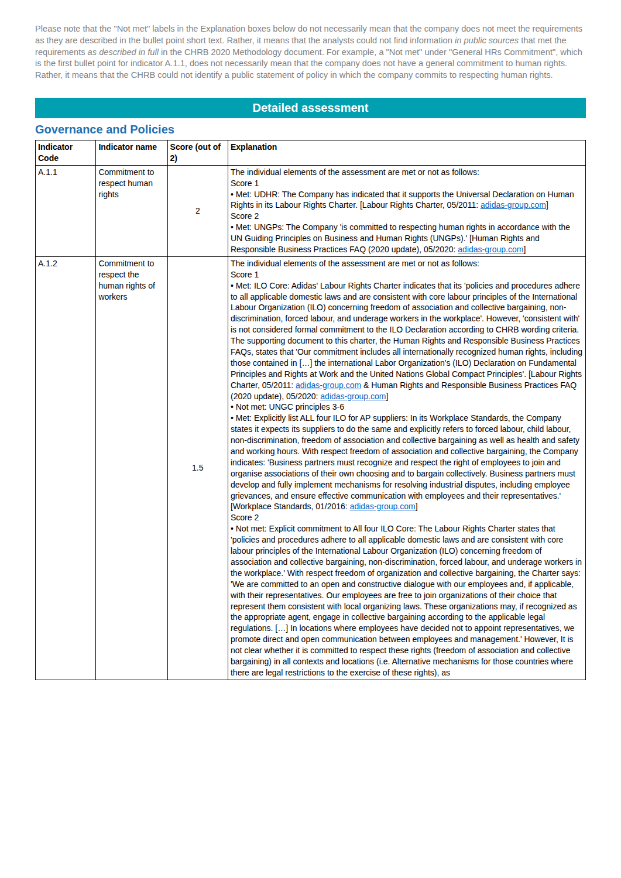Please note that the "Not met" labels in the Explanation boxes below do not necessarily mean that the company does not meet the requirements as they are described in the bullet point short text. Rather, it means that the analysts could not find information in public sources that met the requirements as described in full in the CHRB 2020 Methodology document. For example, a "Not met" under "General HRs Commitment", which is the first bullet point for indicator A.1.1, does not necessarily mean that the company does not have a general commitment to human rights. Rather, it means that the CHRB could not identify a public statement of policy in which the company commits to respecting human rights.
Detailed assessment
Governance and Policies
| Indicator Code | Indicator name | Score (out of 2) | Explanation |
| --- | --- | --- | --- |
| A.1.1 | Commitment to respect human rights | 2 | The individual elements of the assessment are met or not as follows: Score 1 • Met: UDHR: The Company has indicated that it supports the Universal Declaration on Human Rights in its Labour Rights Charter. [Labour Rights Charter, 05/2011: adidas-group.com ] Score 2 • Met: UNGPs: The Company 'is committed to respecting human rights in accordance with the UN Guiding Principles on Business and Human Rights (UNGPs).' [Human Rights and Responsible Business Practices FAQ (2020 update), 05/2020: adidas-group.com ] |
| A.1.2 | Commitment to respect the human rights of workers | 1.5 | The individual elements of the assessment are met or not as follows: Score 1 • Met: ILO Core: Adidas' Labour Rights Charter indicates that its 'policies and procedures adhere to all applicable domestic laws and are consistent with core labour principles of the International Labour Organization (ILO) concerning freedom of association and collective bargaining, non-discrimination, forced labour, and underage workers in the workplace'. However, 'consistent with' is not considered formal commitment to the ILO Declaration according to CHRB wording criteria. The supporting document to this charter, the Human Rights and Responsible Business Practices FAQs, states that 'Our commitment includes all internationally recognized human rights, including those contained in […] the international Labor Organization's (ILO) Declaration on Fundamental Principles and Rights at Work and the United Nations Global Compact Principles'. [Labour Rights Charter, 05/2011: adidas-group.com & Human Rights and Responsible Business Practices FAQ (2020 update), 05/2020: adidas-group.com ] • Not met: UNGC principles 3-6 • Met: Explicitly list ALL four ILO for AP suppliers: In its Workplace Standards, the Company states it expects its suppliers to do the same and explicitly refers to forced labour, child labour, non-discrimination, freedom of association and collective bargaining as well as health and safety and working hours. With respect freedom of association and collective bargaining, the Company indicates: 'Business partners must recognize and respect the right of employees to join and organise associations of their own choosing and to bargain collectively. Business partners must develop and fully implement mechanisms for resolving industrial disputes, including employee grievances, and ensure effective communication with employees and their representatives.' [Workplace Standards, 01/2016: adidas-group.com ] Score 2 • Not met: Explicit commitment to All four ILO Core: The Labour Rights Charter states that 'policies and procedures adhere to all applicable domestic laws and are consistent with core labour principles of the International Labour Organization (ILO) concerning freedom of association and collective bargaining, non-discrimination, forced labour, and underage workers in the workplace.' With respect freedom of organization and collective bargaining, the Charter says: 'We are committed to an open and constructive dialogue with our employees and, if applicable, with their representatives. Our employees are free to join organizations of their choice that represent them consistent with local organizing laws. These organizations may, if recognized as the appropriate agent, engage in collective bargaining according to the applicable legal regulations. […] In locations where employees have decided not to appoint representatives, we promote direct and open communication between employees and management.' However, It is not clear whether it is committed to respect these rights (freedom of association and collective bargaining) in all contexts and locations (i.e. Alternative mechanisms for those countries where there are legal restrictions to the exercise of these rights), as |